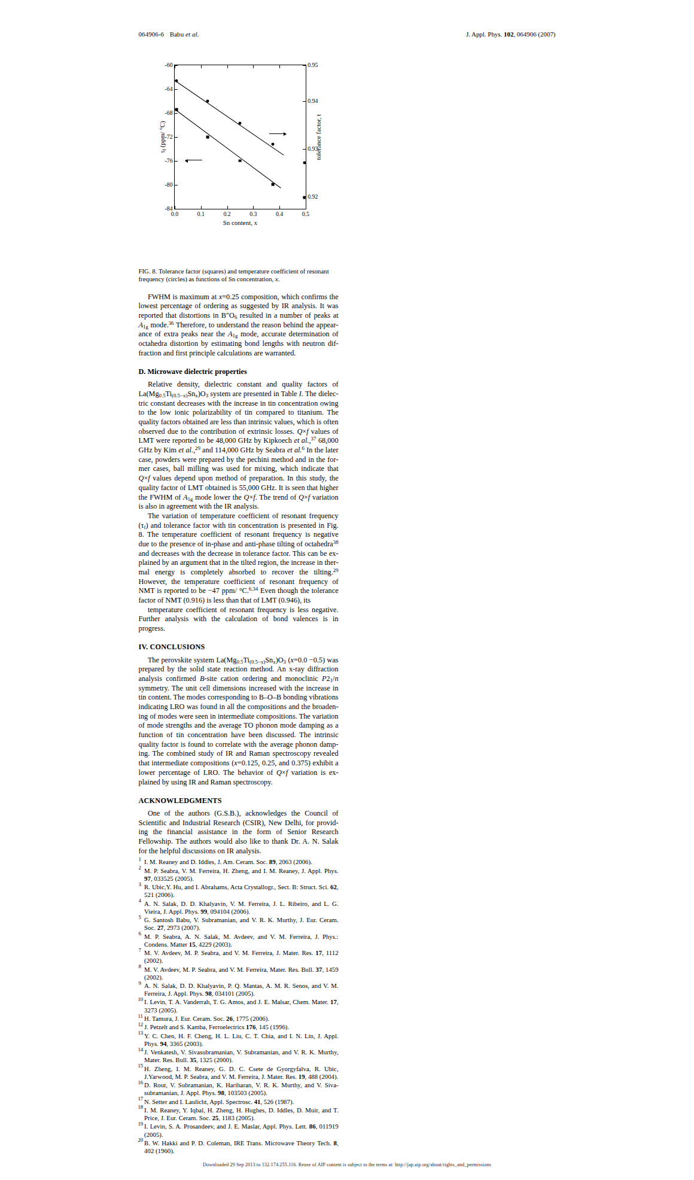064906-6 Babu et al.
J. Appl. Phys. 102, 064906 (2007)
-60
-64
-68
-72
-76
-80
-84
0.95
0.94
0.93
0.92
0.0
0.1
0.2
0.3
0.4
0.5
τf (ppm/ °C)
tolerance factor, t
Sn content, x
FIG. 8. Tolerance factor (squares) and temperature coefficient of resonant frequency (circles) as functions of Sn concentration, x.
FWHM is maximum at x=0.25 composition, which confirms the lowest percentage of ordering as suggested by IR analysis. It was reported that distortions in B″O6 resulted in a number of peaks at A1g mode.36 Therefore, to understand the reason behind the appearance of extra peaks near the A1g mode, accurate determination of octahedra distortion by estimating bond lengths with neutron diffraction and first principle calculations are warranted.
D. Microwave dielectric properties
Relative density, dielectric constant and quality factors of La(Mg0.5Ti(0.5−x)Snx)O3 system are presented in Table I. The dielectric constant decreases with the increase in tin concentration owing to the low ionic polarizability of tin compared to titanium. The quality factors obtained are less than intrinsic values, which is often observed due to the contribution of extrinsic losses. Q×f values of LMT were reported to be 48,000 GHz by Kipkoech et al.,37 68,000 GHz by Kim et al.,29 and 114,000 GHz by Seabra et al.6 In the later case, powders were prepared by the pechini method and in the former cases, ball milling was used for mixing, which indicate that Q×f values depend upon method of preparation. In this study, the quality factor of LMT obtained is 55,000 GHz. It is seen that higher the FWHM of A1g mode lower the Q×f. The trend of Q×f variation is also in agreement with the IR analysis.
The variation of temperature coefficient of resonant frequency (τf) and tolerance factor with tin concentration is presented in Fig. 8. The temperature coefficient of resonant frequency is negative due to the presence of in-phase and anti-phase tilting of octahedra38 and decreases with the decrease in tolerance factor. This can be explained by an argument that in the tilted region, the increase in thermal energy is completely absorbed to recover the tilting.29 However, the temperature coefficient of resonant frequency of NMT is reported to be −47 ppm/ °C.6,34 Even though the tolerance factor of NMT (0.916) is less than that of LMT (0.946), its
temperature coefficient of resonant frequency is less negative. Further analysis with the calculation of bond valences is in progress.
IV. CONCLUSIONS
The perovskite system La(Mg0.5Ti(0.5−x)Snx)O3 (x=0.0 −0.5) was prepared by the solid state reaction method. An x-ray diffraction analysis confirmed B-site cation ordering and monoclinic P21/n symmetry. The unit cell dimensions increased with the increase in tin content. The modes corresponding to B–O–B bonding vibrations indicating LRO was found in all the compositions and the broadening of modes were seen in intermediate compositions. The variation of mode strengths and the average TO phonon mode damping as a function of tin concentration have been discussed. The intrinsic quality factor is found to correlate with the average phonon damping. The combined study of IR and Raman spectroscopy revealed that intermediate compositions (x=0.125, 0.25, and 0.375) exhibit a lower percentage of LRO. The behavior of Q×f variation is explained by using IR and Raman spectroscopy.
ACKNOWLEDGMENTS
One of the authors (G.S.B.), acknowledges the Council of Scientific and Industrial Research (CSIR), New Delhi, for providing the financial assistance in the form of Senior Research Fellowship. The authors would also like to thank Dr. A. N. Salak for the helpful discussions on IR analysis.
I. M. Reaney and D. Iddles, J. Am. Ceram. Soc. 89, 2063 (2006).
M. P. Seabra, V. M. Ferreira, H. Zheng, and I. M. Reaney, J. Appl. Phys. 97, 033525 (2005).
R. Ubic,Y. Hu, and I. Abrahams, Acta Crystallogr., Sect. B: Struct. Sci. 62, 521 (2006).
A. N. Salak, D. D. Khalyavin, V. M. Ferreira, J. L. Ribeiro, and L. G. Vieira, J. Appl. Phys. 99, 094104 (2006).
G. Santosh Babu, V. Subramanian, and V. R. K. Murthy, J. Eur. Ceram. Soc. 27, 2973 (2007).
M. P. Seabra, A. N. Salak, M. Avdeev, and V. M. Ferreira, J. Phys.: Condens. Matter 15, 4229 (2003).
M. V. Avdeev, M. P. Seabra, and V. M. Ferreira, J. Mater. Res. 17, 1112 (2002).
M. V. Avdeev, M. P. Seabra, and V. M. Ferreira, Mater. Res. Bull. 37, 1459 (2002).
A. N. Salak, D. D. Khalyavin, P. Q. Mantas, A. M. R. Senos, and V. M. Ferreira, J. Appl. Phys. 98, 034101 (2005).
I. Levin, T. A. Vanderrah, T. G. Amos, and J. E. Malsar, Chem. Mater. 17, 3273 (2005).
H. Tamura, J. Eur. Ceram. Soc. 26, 1775 (2006).
J. Petzelt and S. Kamba, Ferroelectrics 176, 145 (1996).
Y. C. Chen, H. F. Cheng, H. L. Liu, C. T. Chia, and I. N. Lin, J. Appl. Phys. 94, 3365 (2003).
J. Venkatesh, V. Sivasubramanian, V. Subramanian, and V. R. K. Murthy, Mater. Res. Bull. 35, 1325 (2000).
H. Zheng, I. M. Reaney, G. D. C. Csete de Gyorgyfalva, R. Ubic, J.Yarwood, M. P. Seabra, and V. M. Ferreira, J. Mater. Res. 19, 488 (2004).
D. Rout, V. Subramanian, K. Hariharan, V. R. K. Murthy, and V. Siva-subramanian, J. Appl. Phys. 98, 103503 (2005).
N. Setter and I. Laulicht, Appl. Spectrosc. 41, 526 (1987).
I. M. Reaney, Y. Iqbal, H. Zheng, H. Hughes, D. Iddles, D. Muir, and T. Price, J. Eur. Ceram. Soc. 25, 1183 (2005).
I. Levin, S. A. Prosandeev, and J. E. Maslar, Appl. Phys. Lett. 86, 011919 (2005).
B. W. Hakki and P. D. Coleman, IRE Trans. Microwave Theory Tech. 8, 402 (1960).
Downloaded 29 Sep 2013 to 132.174.255.116. Reuse of AIP content is subject to the terms at: http://jap.aip.org/about/rights_and_permissions